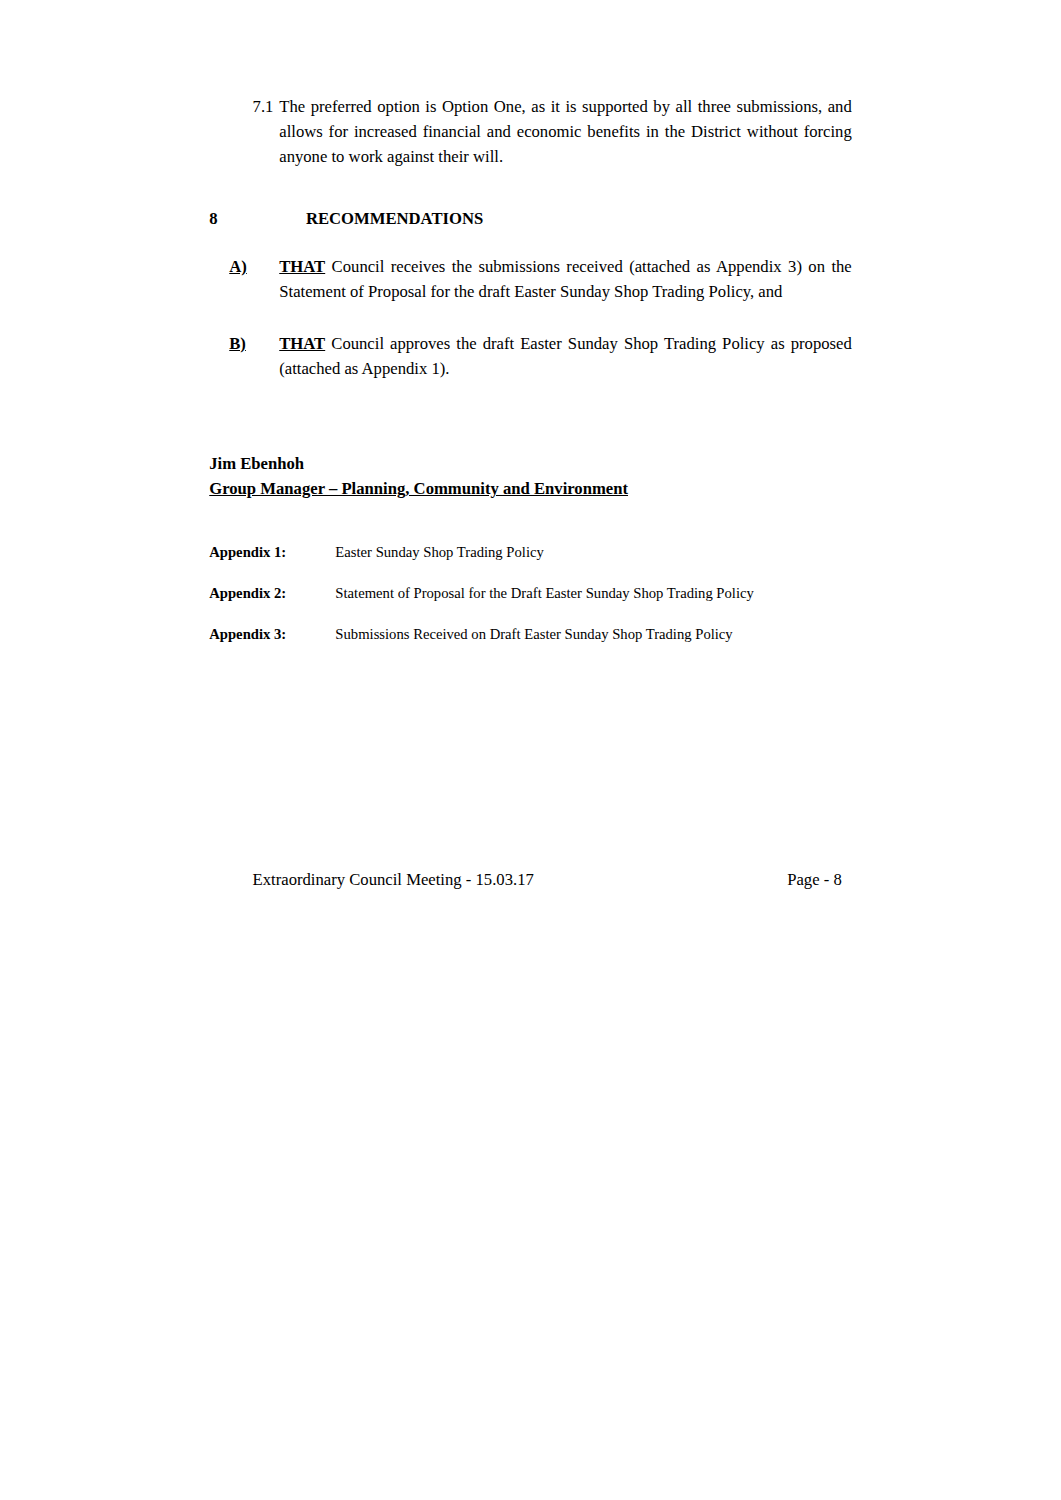7.1
The preferred option is Option One, as it is supported by all three submissions, and allows for increased financial and economic benefits in the District without forcing anyone to work against their will.
8
RECOMMENDATIONS
A)
THAT Council receives the submissions received (attached as Appendix 3) on the Statement of Proposal for the draft Easter Sunday Shop Trading Policy, and
B)
THAT Council approves the draft Easter Sunday Shop Trading Policy as proposed (attached as Appendix 1).
Jim Ebenhoh
Group Manager – Planning, Community and Environment
Appendix 1:
Easter Sunday Shop Trading Policy
Appendix 2:
Statement of Proposal for the Draft Easter Sunday Shop Trading Policy
Appendix 3:
Submissions Received on Draft Easter Sunday Shop Trading Policy
Extraordinary Council Meeting - 15.03.17
Page - 8